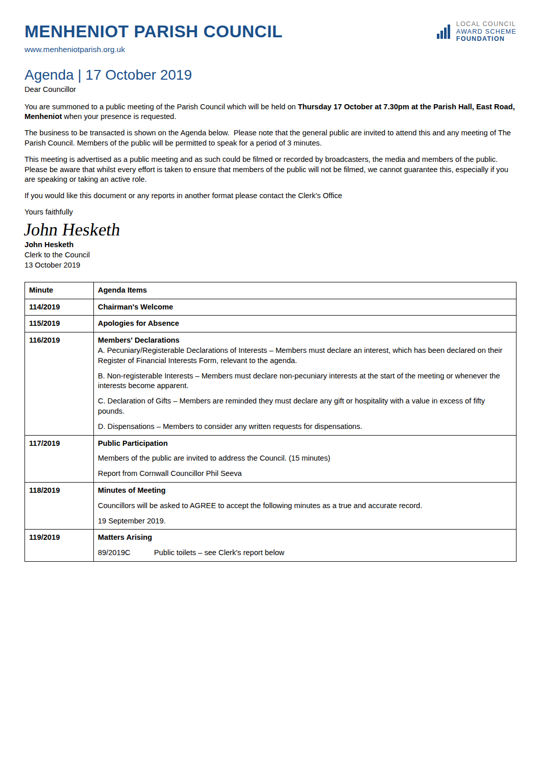MENHENIOT PARISH COUNCIL
www.menheniotparish.org.uk
LOCAL COUNCIL
AWARD SCHEME
FOUNDATION
Agenda | 17 October 2019
Dear Councillor
You are summoned to a public meeting of the Parish Council which will be held on Thursday 17 October at 7.30pm at the Parish Hall, East Road, Menheniot when your presence is requested.
The business to be transacted is shown on the Agenda below. Please note that the general public are invited to attend this and any meeting of The Parish Council. Members of the public will be permitted to speak for a period of 3 minutes.
This meeting is advertised as a public meeting and as such could be filmed or recorded by broadcasters, the media and members of the public. Please be aware that whilst every effort is taken to ensure that members of the public will not be filmed, we cannot guarantee this, especially if you are speaking or taking an active role.
If you would like this document or any reports in another format please contact the Clerk's Office
Yours faithfully
John Hesketh
John Hesketh
Clerk to the Council
13 October 2019
| Minute | Agenda Items |
| --- | --- |
| 114/2019 | Chairman's Welcome |
| 115/2019 | Apologies for Absence |
| 116/2019 | Members' Declarations A. Pecuniary/Registerable Declarations of Interests – Members must declare an interest, which has been declared on their Register of Financial Interests Form, relevant to the agenda. B. Non-registerable Interests – Members must declare non-pecuniary interests at the start of the meeting or whenever the interests become apparent. C. Declaration of Gifts – Members are reminded they must declare any gift or hospitality with a value in excess of fifty pounds. D. Dispensations – Members to consider any written requests for dispensations. |
| 117/2019 | Public Participation Members of the public are invited to address the Council. (15 minutes) Report from Cornwall Councillor Phil Seeva |
| 118/2019 | Minutes of Meeting Councillors will be asked to AGREE to accept the following minutes as a true and accurate record. 19 September 2019. |
| 119/2019 | Matters Arising 89/2019C Public toilets – see Clerk's report below |